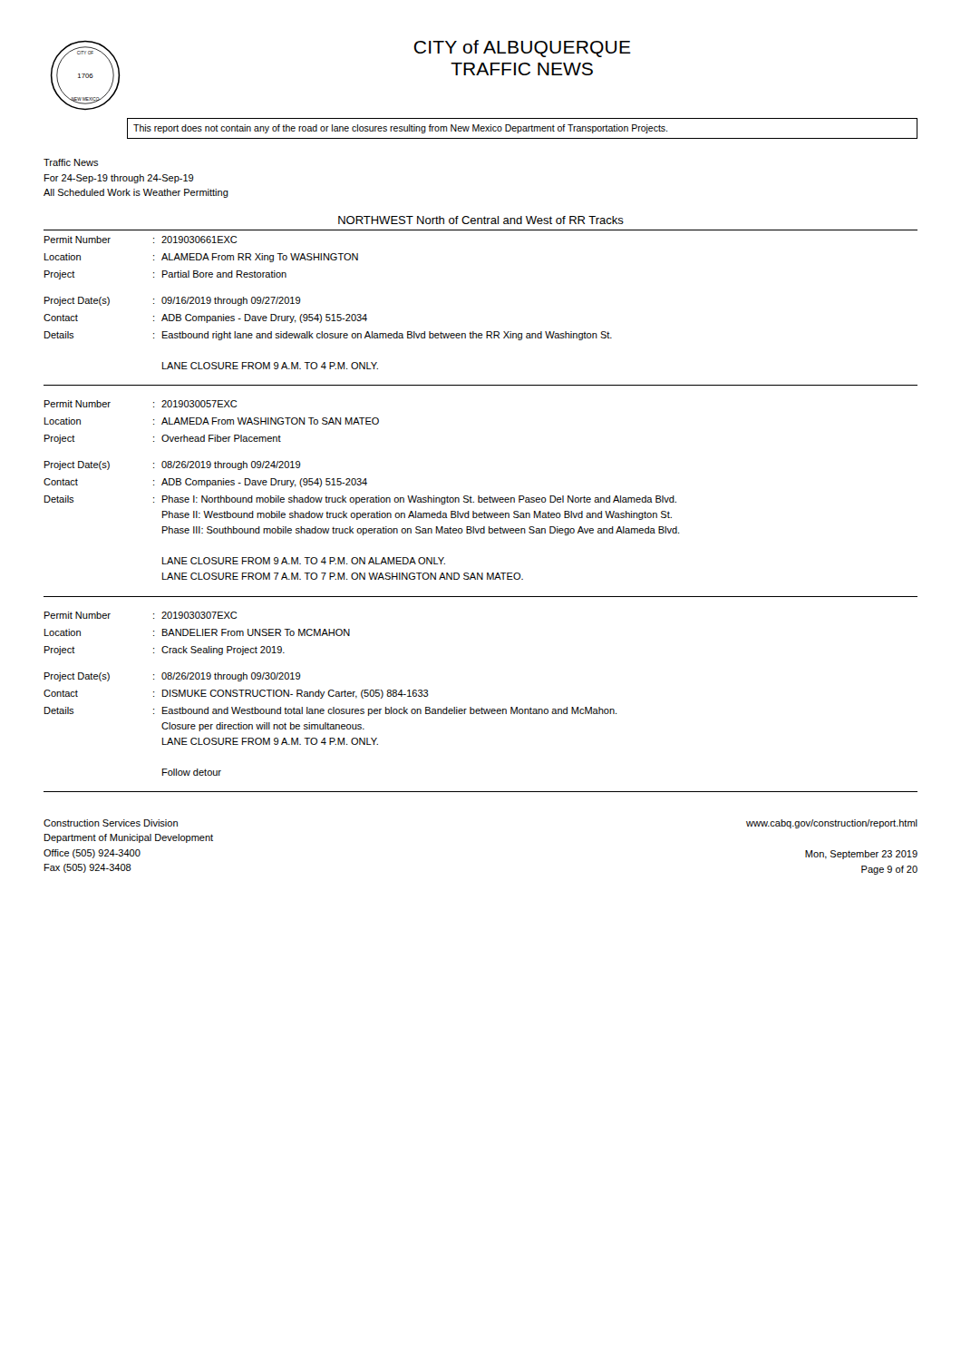CITY of ALBUQUERQUE
TRAFFIC NEWS
This report does not contain any of the road or lane closures resulting from New Mexico Department of Transportation Projects.
Traffic News
For 24-Sep-19 through 24-Sep-19
All Scheduled Work is Weather Permitting
NORTHWEST North of Central and West of RR Tracks
| Permit Number | : | 2019030661EXC |
| Location | : | ALAMEDA From RR Xing To WASHINGTON |
| Project | : | Partial Bore and Restoration |
| Project Date(s) | : | 09/16/2019 through 09/27/2019 |
| Contact | : | ADB Companies - Dave Drury, (954) 515-2034 |
| Details | : | Eastbound right lane and sidewalk closure on Alameda Blvd between the RR Xing and Washington St. LANE CLOSURE FROM 9 A.M. TO 4 P.M. ONLY. |
| Permit Number | : | 2019030057EXC |
| Location | : | ALAMEDA From WASHINGTON To SAN MATEO |
| Project | : | Overhead Fiber Placement |
| Project Date(s) | : | 08/26/2019 through 09/24/2019 |
| Contact | : | ADB Companies - Dave Drury, (954) 515-2034 |
| Details | : | Phase I: Northbound mobile shadow truck operation on Washington St. between Paseo Del Norte and Alameda Blvd. Phase II: Westbound mobile shadow truck operation on Alameda Blvd between San Mateo Blvd and Washington St. Phase III: Southbound mobile shadow truck operation on San Mateo Blvd between San Diego Ave and Alameda Blvd. LANE CLOSURE FROM 9 A.M. TO 4 P.M. ON ALAMEDA ONLY. LANE CLOSURE FROM 7 A.M. TO 7 P.M. ON WASHINGTON AND SAN MATEO. |
| Permit Number | : | 2019030307EXC |
| Location | : | BANDELIER From UNSER To MCMAHON |
| Project | : | Crack Sealing Project 2019. |
| Project Date(s) | : | 08/26/2019 through 09/30/2019 |
| Contact | : | DISMUKE CONSTRUCTION- Randy Carter, (505) 884-1633 |
| Details | : | Eastbound and Westbound total lane closures per block on Bandelier between Montano and McMahon. Closure per direction will not be simultaneous. LANE CLOSURE FROM 9 A.M. TO 4 P.M. ONLY. Follow detour |
Construction Services Division
Department of Municipal Development
Office (505) 924-3400
Fax (505) 924-3408
www.cabq.gov/construction/report.html
Mon, September 23 2019
Page 9 of 20